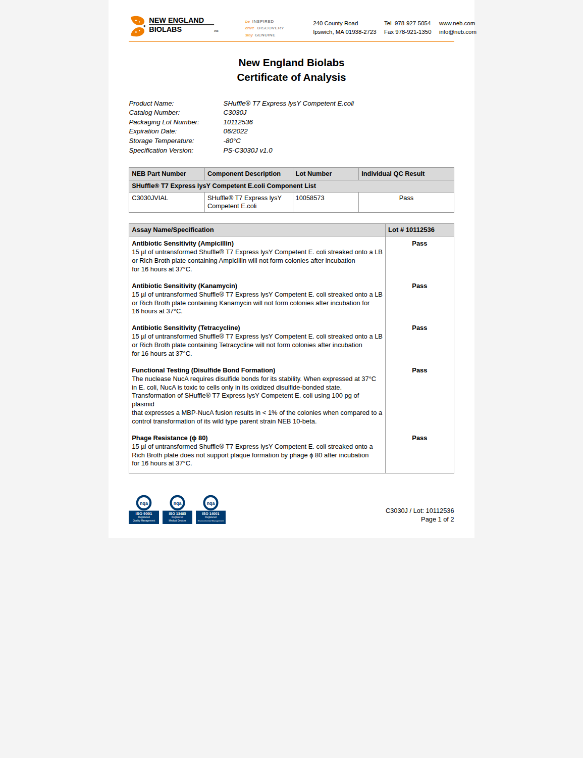240 County Road
Ipswich, MA 01938-2723
Tel 978-927-5054
Fax 978-921-1350
www.neb.com
info@neb.com
New England Biolabs
Certificate of Analysis
| Product Name: | SHuffle® T7 Express lysY Competent E.coli |
| Catalog Number: | C3030J |
| Packaging Lot Number: | 10112536 |
| Expiration Date: | 06/2022 |
| Storage Temperature: | -80°C |
| Specification Version: | PS-C3030J v1.0 |
| SHuffle® T7 Express lysY Competent E.coli Component List |
| NEB Part Number | Component Description | Lot Number | Individual QC Result |
| C3030JVIAL | SHuffle® T7 Express lysY Competent E.coli | 10058573 | Pass |
| Assay Name/Specification | Lot # 10112536 |
| --- | --- |
| Antibiotic Sensitivity (Ampicillin) 15 µl of untransformed Shuffle® T7 Express lysY Competent E. coli streaked onto a LB or Rich Broth plate containing Ampicillin will not form colonies after incubation for 16 hours at 37°C. | Pass |
| Antibiotic Sensitivity (Kanamycin) 15 µl of untransformed Shuffle® T7 Express lysY Competent E. coli streaked onto a LB or Rich Broth plate containing Kanamycin will not form colonies after incubation for 16 hours at 37°C. | Pass |
| Antibiotic Sensitivity (Tetracycline) 15 µl of untransformed Shuffle® T7 Express lysY Competent E. coli streaked onto a LB or Rich Broth plate containing Tetracycline will not form colonies after incubation for 16 hours at 37°C. | Pass |
| Functional Testing (Disulfide Bond Formation) The nuclease NucA requires disulfide bonds for its stability. When expressed at 37°C in E. coli, NucA is toxic to cells only in its oxidized disulfide-bonded state. Transformation of SHuffle® T7 Express lysY Competent E. coli using 100 pg of plasmid that expresses a MBP-NucA fusion results in < 1% of the colonies when compared to a control transformation of its wild type parent strain NEB 10-beta. | Pass |
| Phage Resistance (ϕ 80) 15 µl of untransformed Shuffle® T7 Express lysY Competent E. coli streaked onto a Rich Broth plate does not support plaque formation by phage ϕ 80 after incubation for 16 hours at 37°C. | Pass |
C3030J / Lot: 10112536
Page 1 of 2